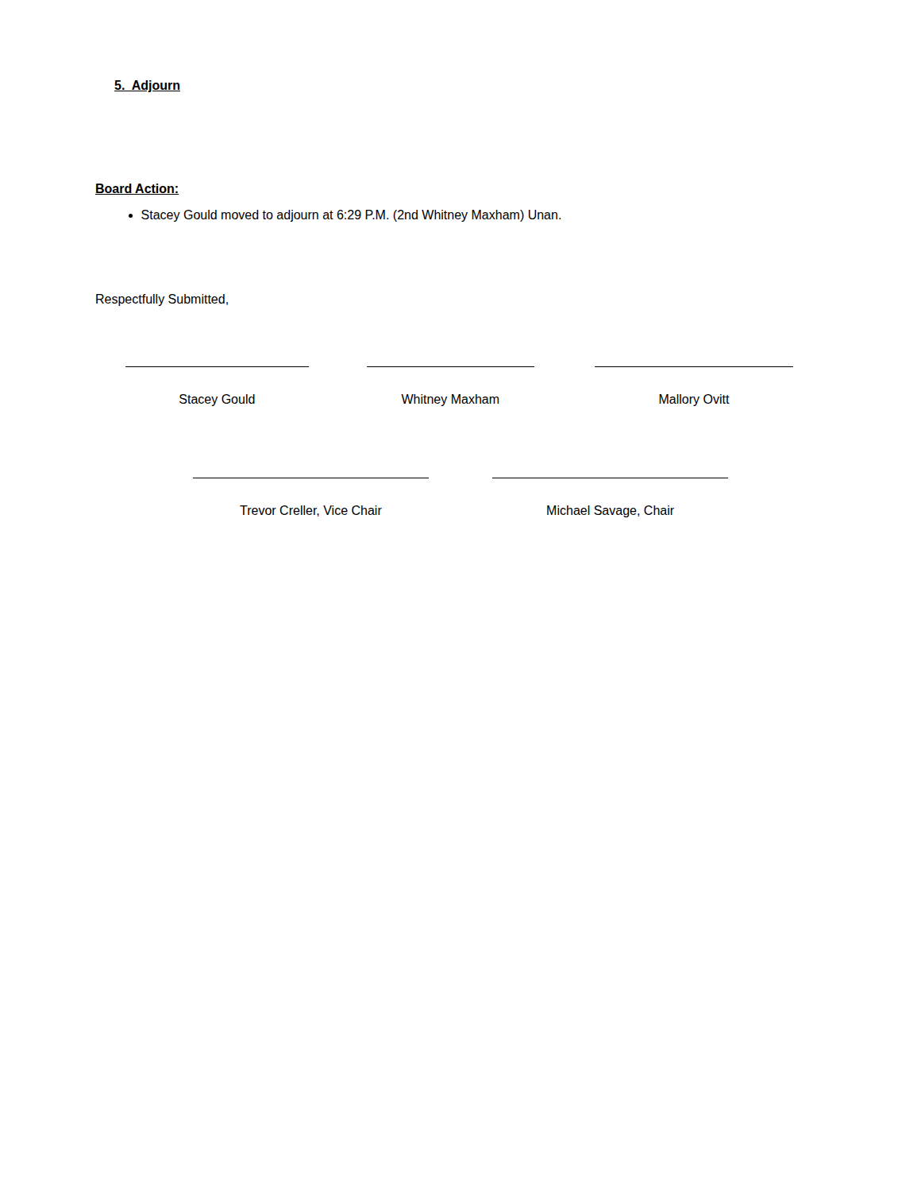5. Adjourn
Board Action:
Stacey Gould moved to adjourn at 6:29 P.M. (2nd Whitney Maxham) Unan.
Respectfully Submitted,
| Stacey Gould | Whitney Maxham | Mallory Ovitt |
| Trevor Creller, Vice Chair | Michael Savage, Chair |